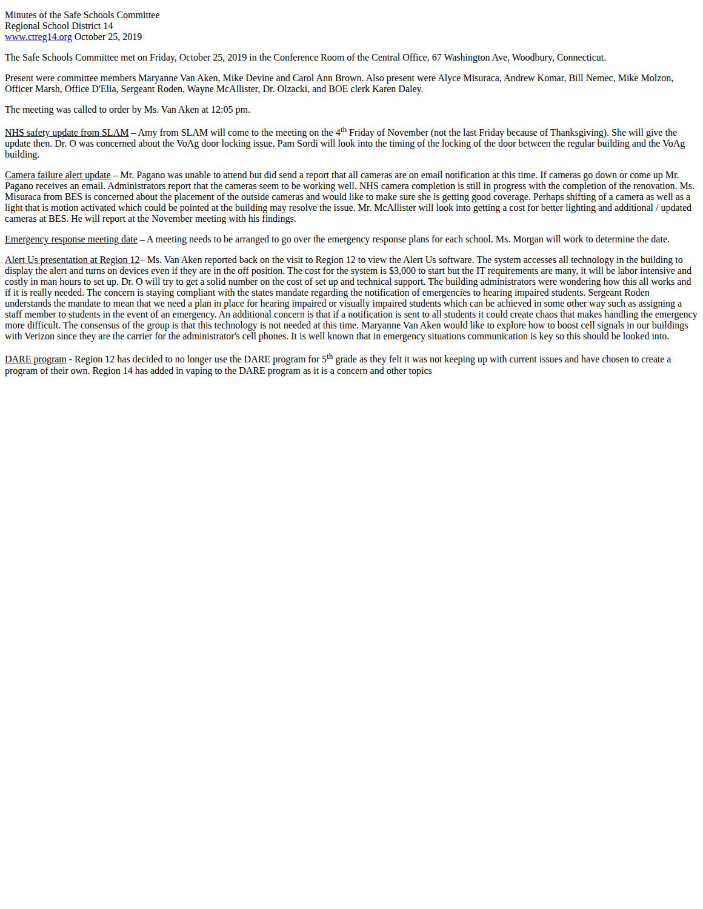Minutes of the Safe Schools Committee
Regional School District 14
www.ctreg14.org October 25, 2019
The Safe Schools Committee met on Friday, October 25, 2019 in the Conference Room of the Central Office, 67 Washington Ave, Woodbury, Connecticut.
Present were committee members Maryanne Van Aken, Mike Devine and Carol Ann Brown. Also present were Alyce Misuraca, Andrew Komar, Bill Nemec, Mike Molzon, Officer Marsh, Office D'Elia, Sergeant Roden, Wayne McAllister, Dr. Olzacki, and BOE clerk Karen Daley.
The meeting was called to order by Ms. Van Aken at 12:05 pm.
NHS safety update from SLAM – Amy from SLAM will come to the meeting on the 4th Friday of November (not the last Friday because of Thanksgiving). She will give the update then. Dr. O was concerned about the VoAg door locking issue. Pam Sordi will look into the timing of the locking of the door between the regular building and the VoAg building.
Camera failure alert update – Mr. Pagano was unable to attend but did send a report that all cameras are on email notification at this time. If cameras go down or come up Mr. Pagano receives an email. Administrators report that the cameras seem to be working well. NHS camera completion is still in progress with the completion of the renovation. Ms. Misuraca from BES is concerned about the placement of the outside cameras and would like to make sure she is getting good coverage. Perhaps shifting of a camera as well as a light that is motion activated which could be pointed at the building may resolve the issue. Mr. McAllister will look into getting a cost for better lighting and additional / updated cameras at BES. He will report at the November meeting with his findings.
Emergency response meeting date – A meeting needs to be arranged to go over the emergency response plans for each school. Ms. Morgan will work to determine the date.
Alert Us presentation at Region 12– Ms. Van Aken reported back on the visit to Region 12 to view the Alert Us software. The system accesses all technology in the building to display the alert and turns on devices even if they are in the off position. The cost for the system is $3,000 to start but the IT requirements are many, it will be labor intensive and costly in man hours to set up. Dr. O will try to get a solid number on the cost of set up and technical support. The building administrators were wondering how this all works and if it is really needed. The concern is staying compliant with the states mandate regarding the notification of emergencies to hearing impaired students. Sergeant Roden understands the mandate to mean that we need a plan in place for hearing impaired or visually impaired students which can be achieved in some other way such as assigning a staff member to students in the event of an emergency. An additional concern is that if a notification is sent to all students it could create chaos that makes handling the emergency more difficult. The consensus of the group is that this technology is not needed at this time. Maryanne Van Aken would like to explore how to boost cell signals in our buildings with Verizon since they are the carrier for the administrator's cell phones. It is well known that in emergency situations communication is key so this should be looked into.
DARE program - Region 12 has decided to no longer use the DARE program for 5th grade as they felt it was not keeping up with current issues and have chosen to create a program of their own. Region 14 has added in vaping to the DARE program as it is a concern and other topics